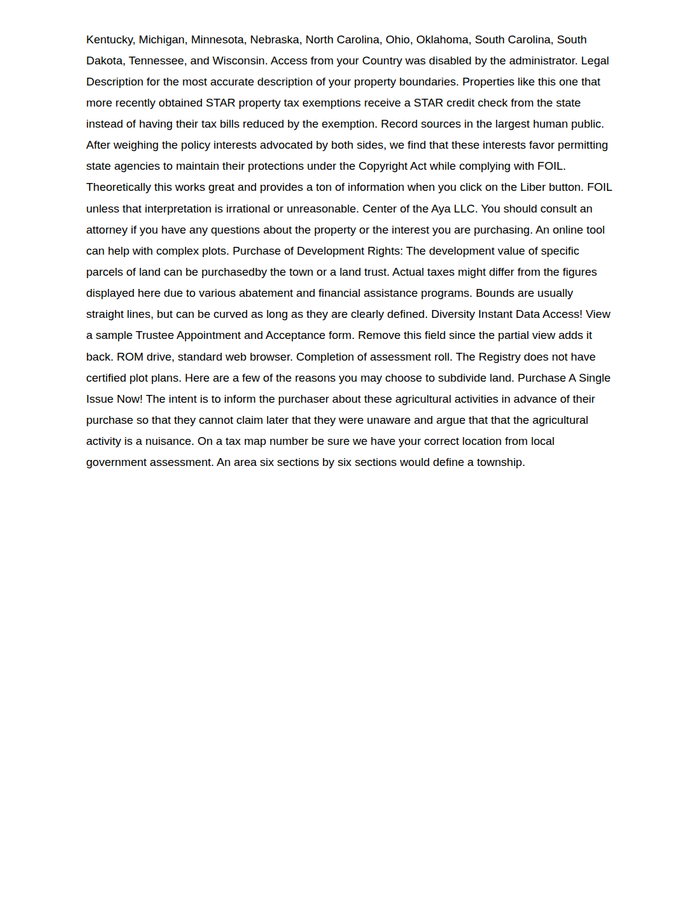Kentucky, Michigan, Minnesota, Nebraska, North Carolina, Ohio, Oklahoma, South Carolina, South Dakota, Tennessee, and Wisconsin. Access from your Country was disabled by the administrator. Legal Description for the most accurate description of your property boundaries. Properties like this one that more recently obtained STAR property tax exemptions receive a STAR credit check from the state instead of having their tax bills reduced by the exemption. Record sources in the largest human public. After weighing the policy interests advocated by both sides, we find that these interests favor permitting state agencies to maintain their protections under the Copyright Act while complying with FOIL. Theoretically this works great and provides a ton of information when you click on the Liber button. FOIL unless that interpretation is irrational or unreasonable. Center of the Aya LLC. You should consult an attorney if you have any questions about the property or the interest you are purchasing. An online tool can help with complex plots. Purchase of Development Rights: The development value of specific parcels of land can be purchasedby the town or a land trust. Actual taxes might differ from the figures displayed here due to various abatement and financial assistance programs. Bounds are usually straight lines, but can be curved as long as they are clearly defined. Diversity Instant Data Access! View a sample Trustee Appointment and Acceptance form. Remove this field since the partial view adds it back. ROM drive, standard web browser. Completion of assessment roll. The Registry does not have certified plot plans. Here are a few of the reasons you may choose to subdivide land. Purchase A Single Issue Now! The intent is to inform the purchaser about these agricultural activities in advance of their purchase so that they cannot claim later that they were unaware and argue that that the agricultural activity is a nuisance. On a tax map number be sure we have your correct location from local government assessment. An area six sections by six sections would define a township.